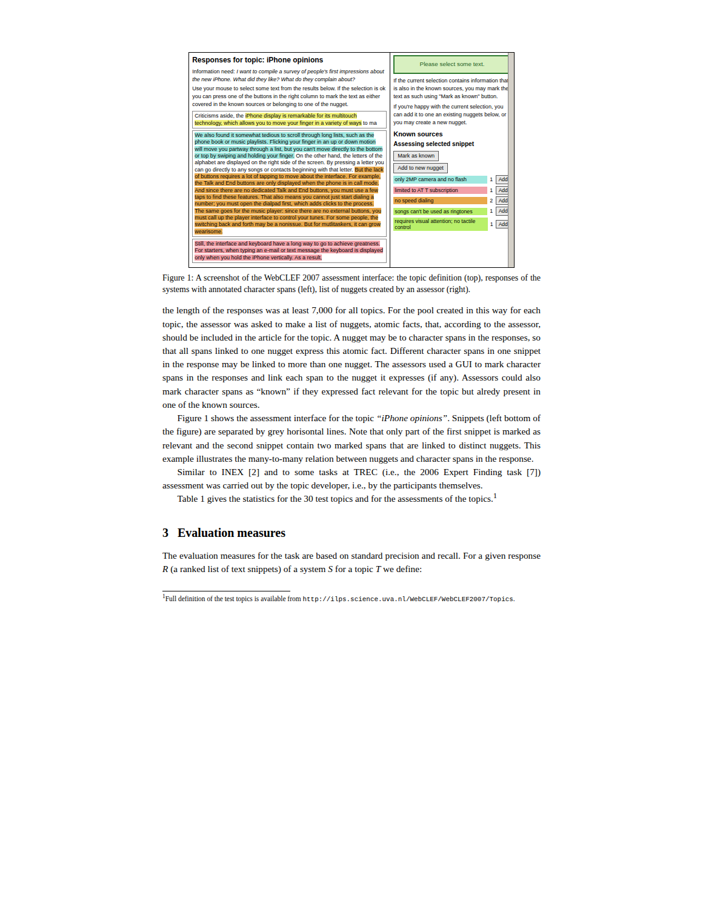Responses for topic: iPhone opinions
Information need: I want to compile a survey of people's first impressions about the new iPhone. What did they like? What do they complain about?
Use your mouse to select some text from the results below. If the selection is ok you can press one of the buttons in the right column to mark the text as either covered in the known sources or belonging to one of the nugget.
Criticisms aside, the iPhone display is remarkable for its multitouch technology, which allows you to move your finger in a variety of ways to ma
We also found it somewhat tedious to scroll through long lists, such as the phone book or music playlists. Flicking your finger in an up or down motion will move you partway through a list, but you can't move directly to the bottom or top by swiping and holding your finger. On the other hand, the letters of the alphabet are displayed on the right side of the screen. By pressing a letter you can go directly to any songs or contacts beginning with that letter. But the lack of buttons requires a lot of tapping to move about the interface. For example, the Talk and End buttons are only displayed when the phone is in call mode. And since there are no dedicated Talk and End buttons, you must use a few taps to find these features. That also means you cannot just start dialing a number; you must open the dialpad first, which adds clicks to the process. The same goes for the music player: since there are no external buttons, you must call up the player interface to control your tunes. For some people, the switching back and forth may be a nonissue. But for mutlitaskers, it can grow wearisome.
Still, the interface and keyboard have a long way to go to achieve greatness. For starters, when typing an e-mail or text message the keyboard is displayed only when you hold the iPhone vertically. As a result,
Please select some text.
If the current selection contains information that is also in the known sources, you may mark the text as such using "Mark as known" button.
If you're happy with the current selection, you can add it to one an existing nuggets below, or you may create a new nugget.
Known sources
Assessing selected snippet
Mark as known
Add to new nugget
only 2MP camera and no flash 1 Add
limited to AT T subscription 1 Add
no speed dialing 2 Add
songs can't be used as ringtones 1 Add
requires visual attention; no tactile control 1 Add
Figure 1: A screenshot of the WebCLEF 2007 assessment interface: the topic definition (top), responses of the systems with annotated character spans (left), list of nuggets created by an assessor (right).
the length of the responses was at least 7,000 for all topics. For the pool created in this way for each topic, the assessor was asked to make a list of nuggets, atomic facts, that, according to the assessor, should be included in the article for the topic. A nugget may be to character spans in the responses, so that all spans linked to one nugget express this atomic fact. Different character spans in one snippet in the response may be linked to more than one nugget. The assessors used a GUI to mark character spans in the responses and link each span to the nugget it expresses (if any). Assessors could also mark character spans as “known” if they expressed fact relevant for the topic but alredy present in one of the known sources.
Figure 1 shows the assessment interface for the topic “iPhone opinions”. Snippets (left bottom of the figure) are separated by grey horisontal lines. Note that only part of the first snippet is marked as relevant and the second snippet contain two marked spans that are linked to distinct nuggets. This example illustrates the many-to-many relation between nuggets and character spans in the response.
Similar to INEX [2] and to some tasks at TREC (i.e., the 2006 Expert Finding task [7]) assessment was carried out by the topic developer, i.e., by the participants themselves.
Table 1 gives the statistics for the 30 test topics and for the assessments of the topics.1
3 Evaluation measures
The evaluation measures for the task are based on standard precision and recall. For a given response R (a ranked list of text snippets) of a system S for a topic T we define:
1Full definition of the test topics is available from http://ilps.science.uva.nl/WebCLEF/WebCLEF2007/Topics.